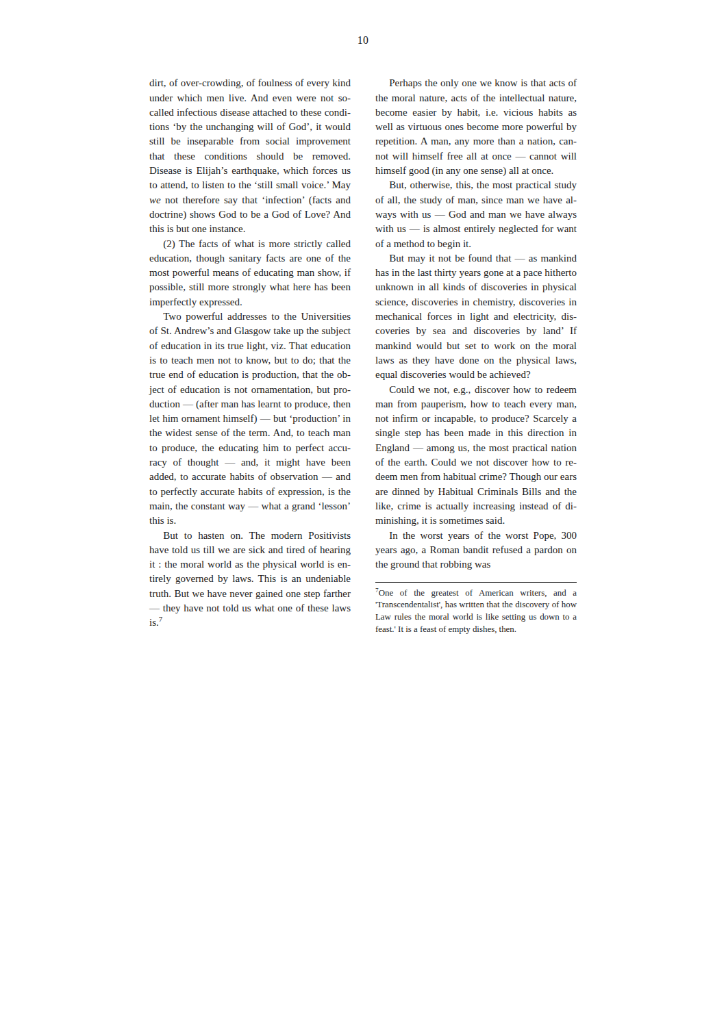10
dirt, of over-crowding, of foulness of every kind under which men live. And even were not so-called infectious disease attached to these conditions ‘by the unchanging will of God’, it would still be inseparable from social improvement that these conditions should be removed. Disease is Elijah’s earthquake, which forces us to attend, to listen to the ‘still small voice.’ May we not therefore say that ‘infection’ (facts and doctrine) shows God to be a God of Love? And this is but one instance.
(2) The facts of what is more strictly called education, though sanitary facts are one of the most powerful means of educating man show, if possible, still more strongly what here has been imperfectly expressed.
Two powerful addresses to the Universities of St. Andrew’s and Glasgow take up the subject of education in its true light, viz. That education is to teach men not to know, but to do; that the true end of education is production, that the object of education is not ornamentation, but production — (after man has learnt to produce, then let him ornament himself) — but ‘production’ in the widest sense of the term. And, to teach man to produce, the educating him to perfect accuracy of thought — and, it might have been added, to accurate habits of observation — and to perfectly accurate habits of expression, is the main, the constant way — what a grand ‘lesson’ this is.
But to hasten on. The modern Positivists have told us till we are sick and tired of hearing it : the moral world as the physical world is entirely governed by laws. This is an undeniable truth. But we have never gained one step farther — they have not told us what one of these laws is.7
Perhaps the only one we know is that acts of the moral nature, acts of the intellectual nature, become easier by habit, i.e. vicious habits as well as virtuous ones become more powerful by repetition. A man, any more than a nation, cannot will himself free all at once — cannot will himself good (in any one sense) all at once.
But, otherwise, this, the most practical study of all, the study of man, since man we have always with us — God and man we have always with us — is almost entirely neglected for want of a method to begin it.
But may it not be found that — as mankind has in the last thirty years gone at a pace hitherto unknown in all kinds of discoveries in physical science, discoveries in chemistry, discoveries in mechanical forces in light and electricity, discoveries by sea and discoveries by land’ If mankind would but set to work on the moral laws as they have done on the physical laws, equal discoveries would be achieved?
Could we not, e.g., discover how to redeem man from pauperism, how to teach every man, not infirm or incapable, to produce? Scarcely a single step has been made in this direction in England — among us, the most practical nation of the earth. Could we not discover how to redeem men from habitual crime? Though our ears are dinned by Habitual Criminals Bills and the like, crime is actually increasing instead of diminishing, it is sometimes said.
In the worst years of the worst Pope, 300 years ago, a Roman bandit refused a pardon on the ground that robbing was
7One of the greatest of American writers, and a 'Transcendentalist', has written that the discovery of how Law rules the moral world is like setting us down to a feast.' It is a feast of empty dishes, then.